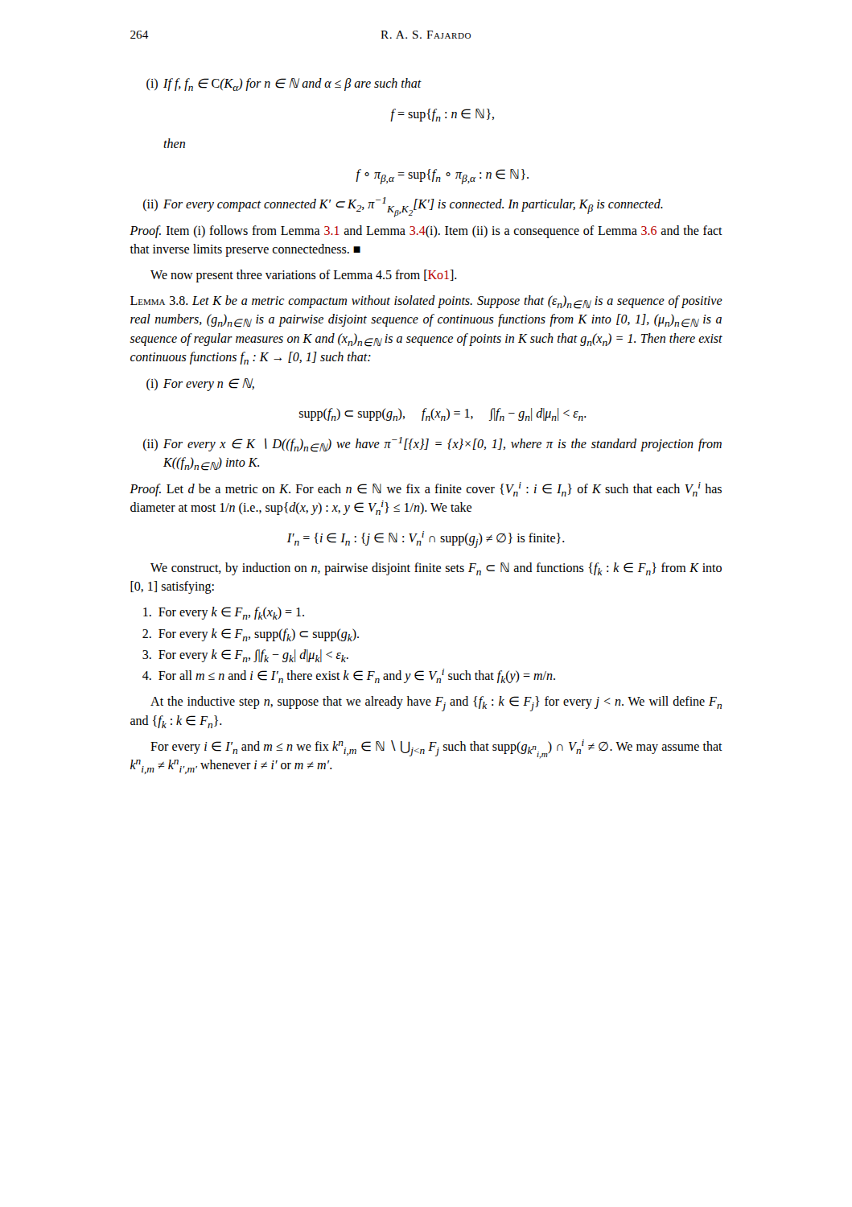264 R. A. S. Fajardo 264
(i) If f, fn ∈ C(Kα) for n ∈ ℕ and α ≤ β are such that
f = sup{fn : n ∈ ℕ},
then
f ∘ πβ,α = sup{fn ∘ πβ,α : n ∈ ℕ}.
(ii) For every compact connected K′ ⊂ K2, π−1Kβ,K2[K′] is connected. In particular, Kβ is connected.
Proof. Item (i) follows from Lemma 3.1 and Lemma 3.4(i). Item (ii) is a consequence of Lemma 3.6 and the fact that inverse limits preserve connectedness. ■
We now present three variations of Lemma 4.5 from [Ko1].
Lemma 3.8. Let K be a metric compactum without isolated points. Suppose that (εn)n∈ℕ is a sequence of positive real numbers, (gn)n∈ℕ is a pairwise disjoint sequence of continuous functions from K into [0, 1], (μn)n∈ℕ is a sequence of regular measures on K and (xn)n∈ℕ is a sequence of points in K such that gn(xn) = 1. Then there exist continuous functions fn : K → [0, 1] such that:
(i) For every n ∈ ℕ,
supp(fn) ⊂ supp(gn), fn(xn) = 1, ∫|fn − gn| d|μn| < εn.
(ii) For every x ∈ K ∖ D((fn)n∈ℕ) we have π−1[{x}] = {x}×[0, 1], where π is the standard projection from K((fn)n∈ℕ) into K.
Proof. Let d be a metric on K. For each n ∈ ℕ we fix a finite cover {Vni : i ∈ In} of K such that each Vni has diameter at most 1/n (i.e., sup{d(x, y) : x, y ∈ Vni} ≤ 1/n). We take
I′n = {i ∈ In : {j ∈ ℕ : Vni ∩ supp(gj) ≠ ∅} is finite}.
We construct, by induction on n, pairwise disjoint finite sets Fn ⊂ ℕ and functions {fk : k ∈ Fn} from K into [0, 1] satisfying:
1. For every k ∈ Fn, fk(xk) = 1.
2. For every k ∈ Fn, supp(fk) ⊂ supp(gk).
3. For every k ∈ Fn, ∫|fk − gk| d|μk| < εk.
4. For all m ≤ n and i ∈ I′n there exist k ∈ Fn and y ∈ Vni such that fk(y) = m/n.
At the inductive step n, suppose that we already have Fj and {fk : k ∈ Fj} for every j < n. We will define Fn and {fk : k ∈ Fn}.
For every i ∈ I′n and m ≤ n we fix kni,m ∈ ℕ ∖ ⋃j<n Fj such that supp(gkni,m) ∩ Vni ≠ ∅. We may assume that kni,m ≠ kni′,m′ whenever i ≠ i′ or m ≠ m′.